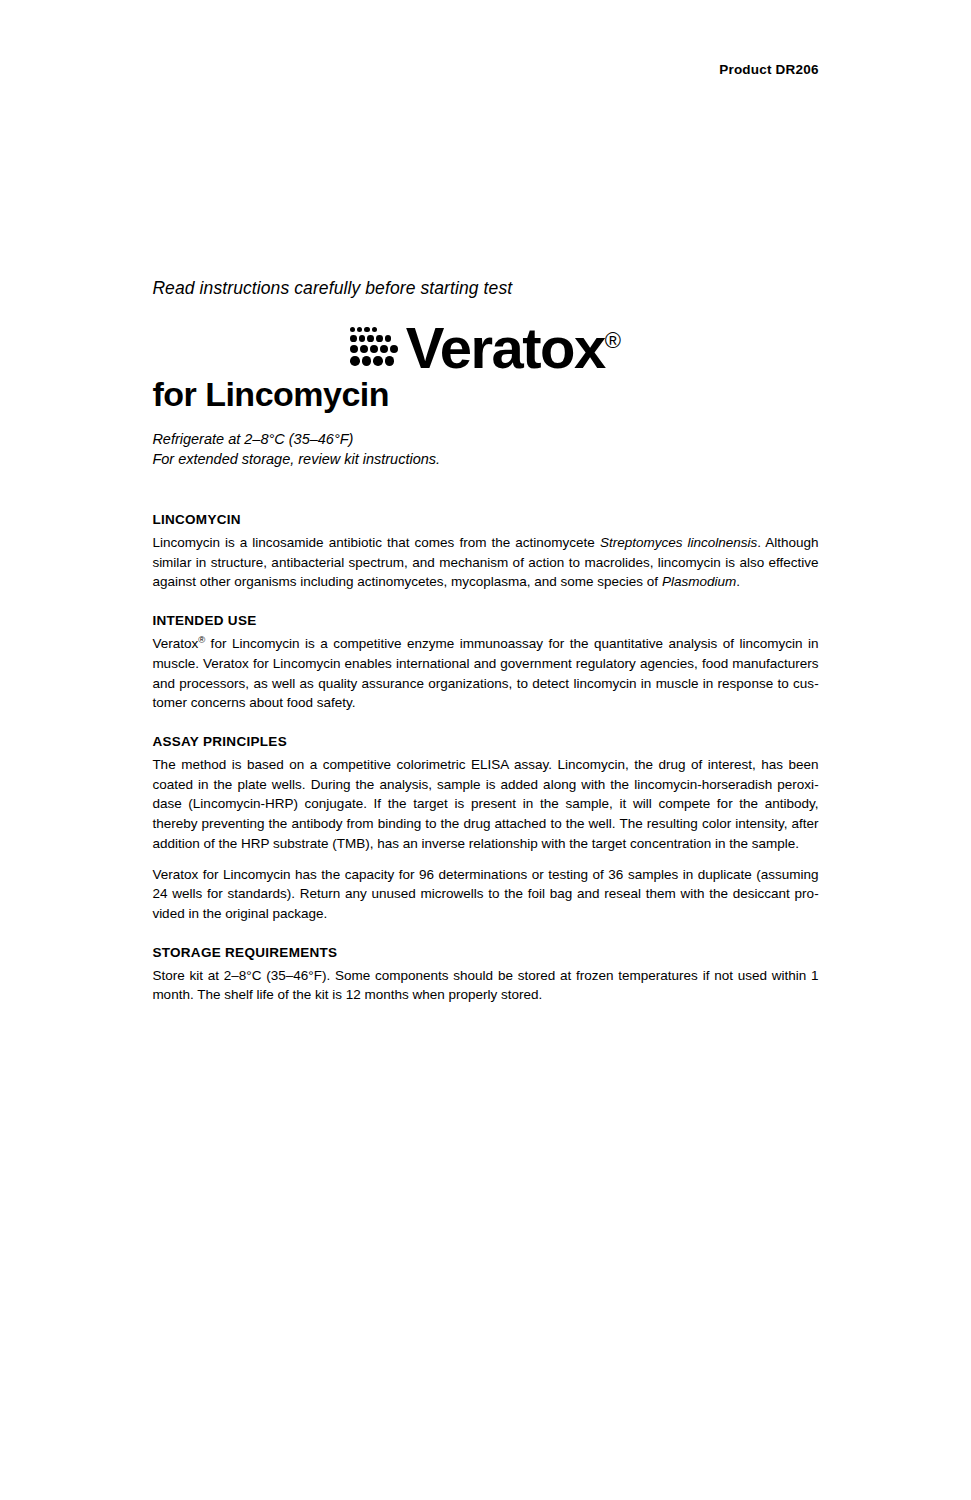Product DR206
Read instructions carefully before starting test
Veratox®
for Lincomycin
Refrigerate at 2–8°C (35–46°F)
For extended storage, review kit instructions.
Lincomycin
Lincomycin is a lincosamide antibiotic that comes from the actinomycete Streptomyces lincolnensis. Although similar in structure, antibacterial spectrum, and mechanism of action to macrolides, lincomycin is also effective against other organisms including actinomycetes, mycoplasma, and some species of Plasmodium.
Intended Use
Veratox® for Lincomycin is a competitive enzyme immunoassay for the quantitative analysis of lincomycin in muscle. Veratox for Lincomycin enables international and government regulatory agencies, food manufacturers and processors, as well as quality assurance organizations, to detect lincomycin in muscle in response to customer concerns about food safety.
Assay Principles
The method is based on a competitive colorimetric ELISA assay. Lincomycin, the drug of interest, has been coated in the plate wells. During the analysis, sample is added along with the lincomycin-horseradish peroxidase (Lincomycin-HRP) conjugate. If the target is present in the sample, it will compete for the antibody, thereby preventing the antibody from binding to the drug attached to the well. The resulting color intensity, after addition of the HRP substrate (TMB), has an inverse relationship with the target concentration in the sample.
Veratox for Lincomycin has the capacity for 96 determinations or testing of 36 samples in duplicate (assuming 24 wells for standards). Return any unused microwells to the foil bag and reseal them with the desiccant provided in the original package.
Storage Requirements
Store kit at 2–8°C (35–46°F). Some components should be stored at frozen temperatures if not used within 1 month. The shelf life of the kit is 12 months when properly stored.